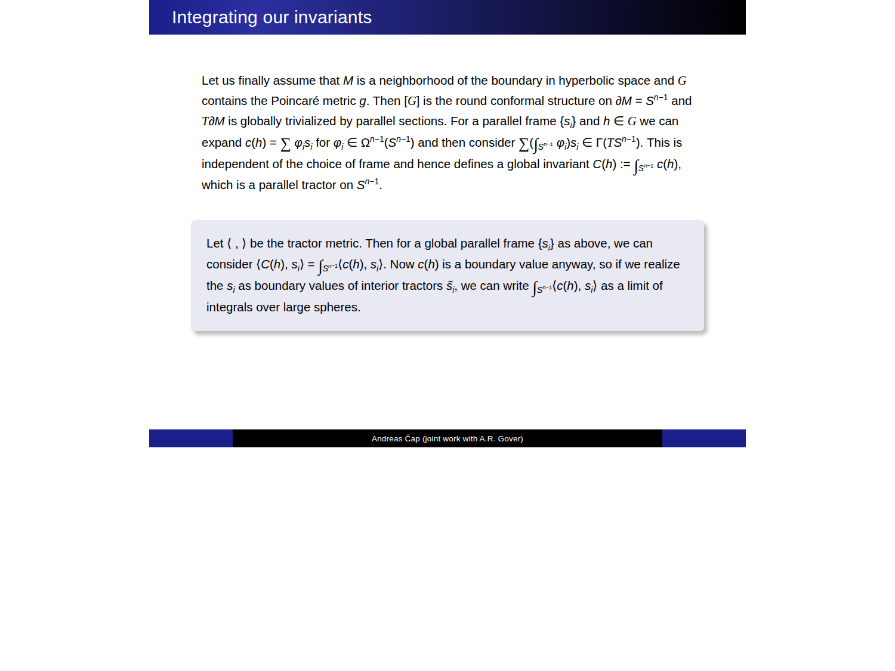Integrating our invariants
Let us finally assume that M is a neighborhood of the boundary in hyperbolic space and G contains the Poincaré metric g. Then [G] is the round conformal structure on ∂M = Sn−1 and T∂M is globally trivialized by parallel sections. For a parallel frame {si} and h ∈ G we can expand c(h) = ∑ φisi for φi ∈ Ωn−1(Sn−1) and then consider ∑(∫Sn−1 φi)si ∈ Γ(TSn−1). This is independent of the choice of frame and hence defines a global invariant C(h) := ∫Sn−1 c(h), which is a parallel tractor on Sn−1.
Let ⟨ , ⟩ be the tractor metric. Then for a global parallel frame {si} as above, we can consider ⟨C(h), si⟩ = ∫Sn−1⟨c(h), si⟩. Now c(h) is a boundary value anyway, so if we realize the si as boundary values of interior tractors s̃i, we can write ∫Sn−1⟨c(h), si⟩ as a limit of integrals over large spheres.
Andreas Čap (joint work with A.R. Gover)